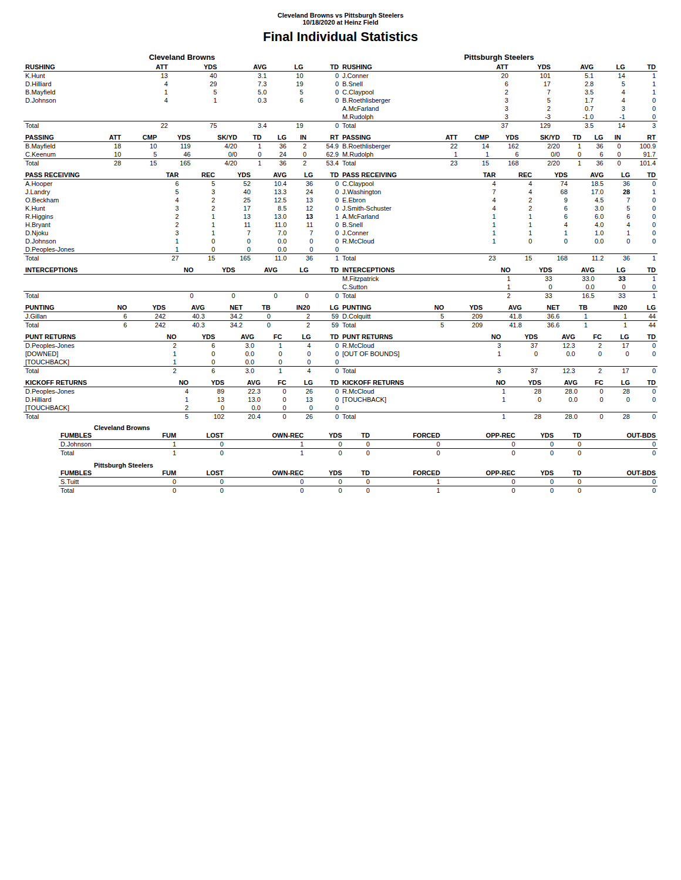Cleveland Browns vs Pittsburgh Steelers
10/18/2020 at Heinz Field
Final Individual Statistics
Cleveland Browns
| RUSHING | ATT | YDS | AVG | LG | TD |
| --- | --- | --- | --- | --- | --- |
| K.Hunt | 13 | 40 | 3.1 | 10 | 0 |
| D.Hilliard | 4 | 29 | 7.3 | 19 | 0 |
| B.Mayfield | 1 | 5 | 5.0 | 5 | 0 |
| D.Johnson | 4 | 1 | 0.3 | 6 | 0 |
| Total | 22 | 75 | 3.4 | 19 | 0 |
| PASSING | ATT | CMP | YDS | SK/YD | TD | LG | IN | RT |
| --- | --- | --- | --- | --- | --- | --- | --- | --- |
| B.Mayfield | 18 | 10 | 119 | 4/20 | 1 | 36 | 2 | 54.9 |
| C.Keenum | 10 | 5 | 46 | 0/0 | 0 | 24 | 0 | 62.9 |
| Total | 28 | 15 | 165 | 4/20 | 1 | 36 | 2 | 53.4 |
| PASS RECEIVING | TAR | REC | YDS | AVG | LG | TD |
| --- | --- | --- | --- | --- | --- | --- |
| A.Hooper | 6 | 5 | 52 | 10.4 | 36 | 0 |
| J.Landry | 5 | 3 | 40 | 13.3 | 24 | 0 |
| O.Beckham | 4 | 2 | 25 | 12.5 | 13 | 0 |
| K.Hunt | 3 | 2 | 17 | 8.5 | 12 | 0 |
| R.Higgins | 2 | 1 | 13 | 13.0 | 13 | 1 |
| H.Bryant | 2 | 1 | 11 | 11.0 | 11 | 0 |
| D.Njoku | 3 | 1 | 7 | 7.0 | 7 | 0 |
| D.Johnson | 1 | 0 | 0 | 0.0 | 0 | 0 |
| D.Peoples-Jones | 1 | 0 | 0 | 0.0 | 0 | 0 |
| Total | 27 | 15 | 165 | 11.0 | 36 | 1 |
| INTERCEPTIONS | NO | YDS | AVG | LG | TD |
| --- | --- | --- | --- | --- | --- |
| Total | 0 | 0 | 0 | 0 | 0 |
| PUNTING | NO | YDS | AVG | NET | TB | IN20 | LG |
| --- | --- | --- | --- | --- | --- | --- | --- |
| J.Gillan | 6 | 242 | 40.3 | 34.2 | 0 | 2 | 59 |
| Total | 6 | 242 | 40.3 | 34.2 | 0 | 2 | 59 |
| PUNT RETURNS | NO | YDS | AVG | FC | LG | TD |
| --- | --- | --- | --- | --- | --- | --- |
| D.Peoples-Jones | 2 | 6 | 3.0 | 1 | 4 | 0 |
| [DOWNED] | 1 | 0 | 0.0 | 0 | 0 | 0 |
| [TOUCHBACK] | 1 | 0 | 0.0 | 0 | 0 | 0 |
| Total | 2 | 6 | 3.0 | 1 | 4 | 0 |
| KICKOFF RETURNS | NO | YDS | AVG | FC | LG | TD |
| --- | --- | --- | --- | --- | --- | --- |
| D.Peoples-Jones | 4 | 89 | 22.3 | 0 | 26 | 0 |
| D.Hilliard | 1 | 13 | 13.0 | 0 | 13 | 0 |
| [TOUCHBACK] | 2 | 0 | 0.0 | 0 | 0 | 0 |
| Total | 5 | 102 | 20.4 | 0 | 26 | 0 |
Pittsburgh Steelers
| RUSHING | ATT | YDS | AVG | LG | TD |
| --- | --- | --- | --- | --- | --- |
| J.Conner | 20 | 101 | 5.1 | 14 | 1 |
| B.Snell | 6 | 17 | 2.8 | 5 | 1 |
| C.Claypool | 2 | 7 | 3.5 | 4 | 1 |
| B.Roethlisberger | 3 | 5 | 1.7 | 4 | 0 |
| A.McFarland | 3 | 2 | 0.7 | 3 | 0 |
| M.Rudolph | 3 | -3 | -1.0 | -1 | 0 |
| Total | 37 | 129 | 3.5 | 14 | 3 |
| PASSING | ATT | CMP | YDS | SK/YD | TD | LG | IN | RT |
| --- | --- | --- | --- | --- | --- | --- | --- | --- |
| B.Roethlisberger | 22 | 14 | 162 | 2/20 | 1 | 36 | 0 | 100.9 |
| M.Rudolph | 1 | 1 | 6 | 0/0 | 0 | 6 | 0 | 91.7 |
| Total | 23 | 15 | 168 | 2/20 | 1 | 36 | 0 | 101.4 |
| PASS RECEIVING | TAR | REC | YDS | AVG | LG | TD |
| --- | --- | --- | --- | --- | --- | --- |
| C.Claypool | 4 | 4 | 74 | 18.5 | 36 | 0 |
| J.Washington | 7 | 4 | 68 | 17.0 | 28 | 1 |
| E.Ebron | 4 | 2 | 9 | 4.5 | 7 | 0 |
| J.Smith-Schuster | 4 | 2 | 6 | 3.0 | 5 | 0 |
| A.McFarland | 1 | 1 | 6 | 6.0 | 6 | 0 |
| B.Snell | 1 | 1 | 4 | 4.0 | 4 | 0 |
| J.Conner | 1 | 1 | 1 | 1.0 | 1 | 0 |
| R.McCloud | 1 | 0 | 0 | 0.0 | 0 | 0 |
| Total | 23 | 15 | 168 | 11.2 | 36 | 1 |
| INTERCEPTIONS | NO | YDS | AVG | LG | TD |
| --- | --- | --- | --- | --- | --- |
| M.Fitzpatrick | 1 | 33 | 33.0 | 33 | 1 |
| C.Sutton | 1 | 0 | 0.0 | 0 | 0 |
| Total | 2 | 33 | 16.5 | 33 | 1 |
| PUNTING | NO | YDS | AVG | NET | TB | IN20 | LG |
| --- | --- | --- | --- | --- | --- | --- | --- |
| D.Colquitt | 5 | 209 | 41.8 | 36.6 | 1 | 1 | 44 |
| Total | 5 | 209 | 41.8 | 36.6 | 1 | 1 | 44 |
| PUNT RETURNS | NO | YDS | AVG | FC | LG | TD |
| --- | --- | --- | --- | --- | --- | --- |
| R.McCloud | 3 | 37 | 12.3 | 2 | 17 | 0 |
| [OUT OF BOUNDS] | 1 | 0 | 0.0 | 0 | 0 | 0 |
| Total | 3 | 37 | 12.3 | 2 | 17 | 0 |
| KICKOFF RETURNS | NO | YDS | AVG | FC | LG | TD |
| --- | --- | --- | --- | --- | --- | --- |
| R.McCloud | 1 | 28 | 28.0 | 0 | 28 | 0 |
| [TOUCHBACK] | 1 | 0 | 0.0 | 0 | 0 | 0 |
| Total | 1 | 28 | 28.0 | 0 | 28 | 0 |
Cleveland Browns
| FUMBLES | FUM | LOST | OWN-REC | YDS | TD | FORCED | OPP-REC | YDS | TD | OUT-BDS |
| --- | --- | --- | --- | --- | --- | --- | --- | --- | --- | --- |
| D.Johnson | 1 | 0 | 1 | 0 | 0 | 0 | 0 | 0 | 0 | 0 |
| Total | 1 | 0 | 1 | 0 | 0 | 0 | 0 | 0 | 0 | 0 |
Pittsburgh Steelers
| FUMBLES | FUM | LOST | OWN-REC | YDS | TD | FORCED | OPP-REC | YDS | TD | OUT-BDS |
| --- | --- | --- | --- | --- | --- | --- | --- | --- | --- | --- |
| S.Tuitt | 0 | 0 | 0 | 0 | 0 | 1 | 0 | 0 | 0 | 0 |
| Total | 0 | 0 | 0 | 0 | 0 | 1 | 0 | 0 | 0 | 0 |